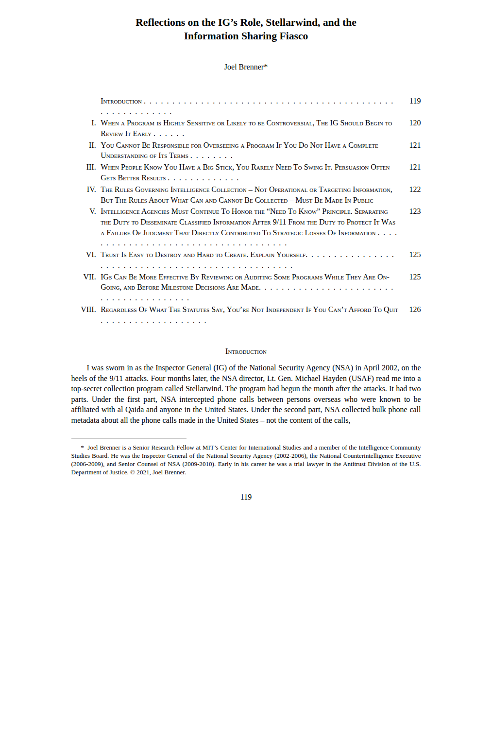Reflections on the IG’s Role, Stellarwind, and the
Information Sharing Fiasco
Joel Brenner*
| | I ntroduction . . . . . . . . . . . . . . . . . . . . . . . . . . . . . . . . . . . . . . . . . . . . . . . . . . . . . . . . . | 119 |
| I. | W hen a Program is Highly Sensitive or Likely to be Controversial, The IG Should Begin to Review It Early . . . . . . | 120 |
| II. | Y ou Cannot Be Responsible for Overseeing a Program If You Do Not Have a Complete Understanding of Its Terms . . . . . . . . | 121 |
| III. | W hen People Know You Have a Big Stick, You Rarely Need To Swing It. Persuasion Often Gets Better Results . . . . . . . . . . . . . | 121 |
| IV. | T he Rules Governing Intelligence Collection – Not Operational or Targeting Information, But The Rules About What Can and Cannot Be Collected – Must Be Made In Public | 122 |
| V. | I ntelligence Agencies Must Continue To Honor the “Need To Know” Principle. Separating the Duty to Disseminate Classified Information After 9/11 From the Duty to Protect It Was a Failure Of Judgment That Directly Contributed To Strategic Losses Of Information . . . . . . . . . . . . . . . . . . . . . . . . . . . . . . . . . . . . . | 123 |
| VI. | T rust Is Easy to Destroy and Hard to Create. Explain Yourself . . . . . . . . . . . . . . . . . . . . . . . . . . . . . . . . . . . . . . . . . . . . . . . . . . | 125 |
| VII. | IG s Can Be More Effective By Reviewing or Auditing Some Programs While They Are On-Going, and Before Milestone Decisions Are Made . . . . . . . . . . . . . . . . . . . . . . . . . . . . . . . . . . . . . . . . | 125 |
| VIII. | R egardless Of What The Statutes Say, You’re Not Independent If You Can’t Afford To Quit . . . . . . . . . . . . . . . . . . . | 126 |
Introduction
I was sworn in as the Inspector General (IG) of the National Security Agency (NSA) in April 2002, on the heels of the 9/11 attacks. Four months later, the NSA director, Lt. Gen. Michael Hayden (USAF) read me into a top-secret collection program called Stellarwind. The program had begun the month after the attacks. It had two parts. Under the first part, NSA intercepted phone calls between persons overseas who were known to be affiliated with al Qaida and anyone in the United States. Under the second part, NSA collected bulk phone call metadata about all the phone calls made in the United States – not the content of the calls,
* Joel Brenner is a Senior Research Fellow at MIT’s Center for International Studies and a member of the Intelligence Community Studies Board. He was the Inspector General of the National Security Agency (2002-2006), the National Counterintelligence Executive (2006-2009), and Senior Counsel of NSA (2009-2010). Early in his career he was a trial lawyer in the Antitrust Division of the U.S. Department of Justice. © 2021, Joel Brenner.
119